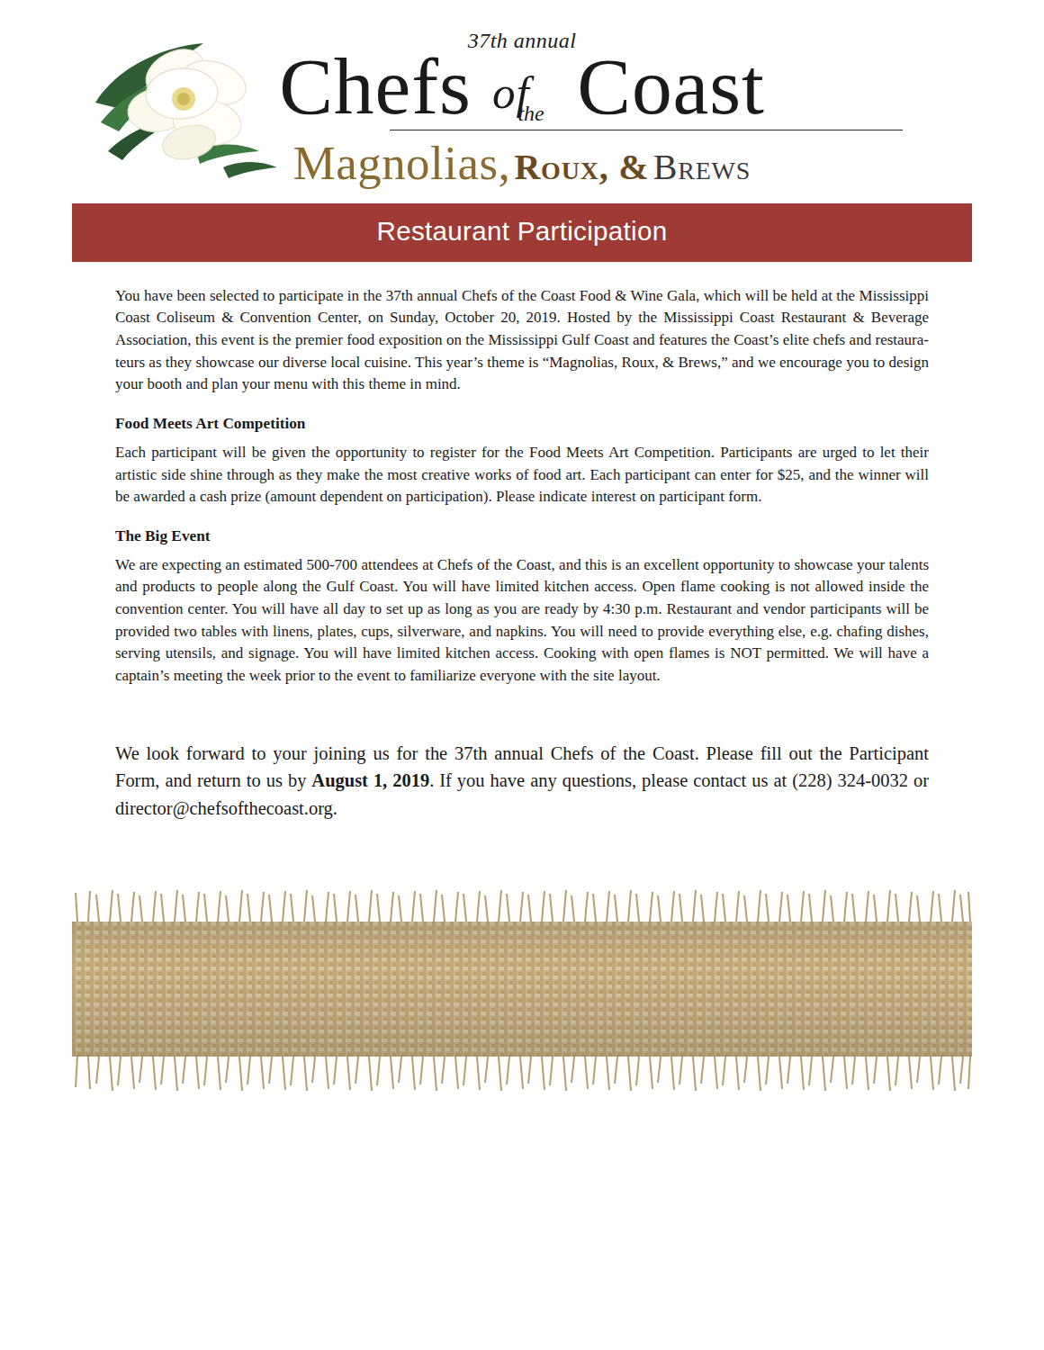37th annual
Chefs of the Coast
Magnolias, Roux, & Brews
Restaurant Participation
You have been selected to participate in the 37th annual Chefs of the Coast Food & Wine Gala, which will be held at the Mississippi Coast Coliseum & Convention Center, on Sunday, October 20, 2019. Hosted by the Mississippi Coast Restaurant & Beverage Association, this event is the premier food exposition on the Mississippi Gulf Coast and features the Coast’s elite chefs and restaurateurs as they showcase our diverse local cuisine. This year’s theme is “Magnolias, Roux, & Brews,” and we encourage you to design your booth and plan your menu with this theme in mind.
Food Meets Art Competition
Each participant will be given the opportunity to register for the Food Meets Art Competition. Participants are urged to let their artistic side shine through as they make the most creative works of food art. Each participant can enter for $25, and the winner will be awarded a cash prize (amount dependent on participation). Please indicate interest on participant form.
The Big Event
We are expecting an estimated 500-700 attendees at Chefs of the Coast, and this is an excellent opportunity to showcase your talents and products to people along the Gulf Coast. You will have limited kitchen access. Open flame cooking is not allowed inside the convention center. You will have all day to set up as long as you are ready by 4:30 p.m. Restaurant and vendor participants will be provided two tables with linens, plates, cups, silverware, and napkins. You will need to provide everything else, e.g. chafing dishes, serving utensils, and signage. You will have limited kitchen access. Cooking with open flames is NOT permitted. We will have a captain’s meeting the week prior to the event to familiarize everyone with the site layout.
We look forward to your joining us for the 37th annual Chefs of the Coast. Please fill out the Participant Form, and return to us by August 1, 2019. If you have any questions, please contact us at (228) 324-0032 or director@chefsofthecoast.org.